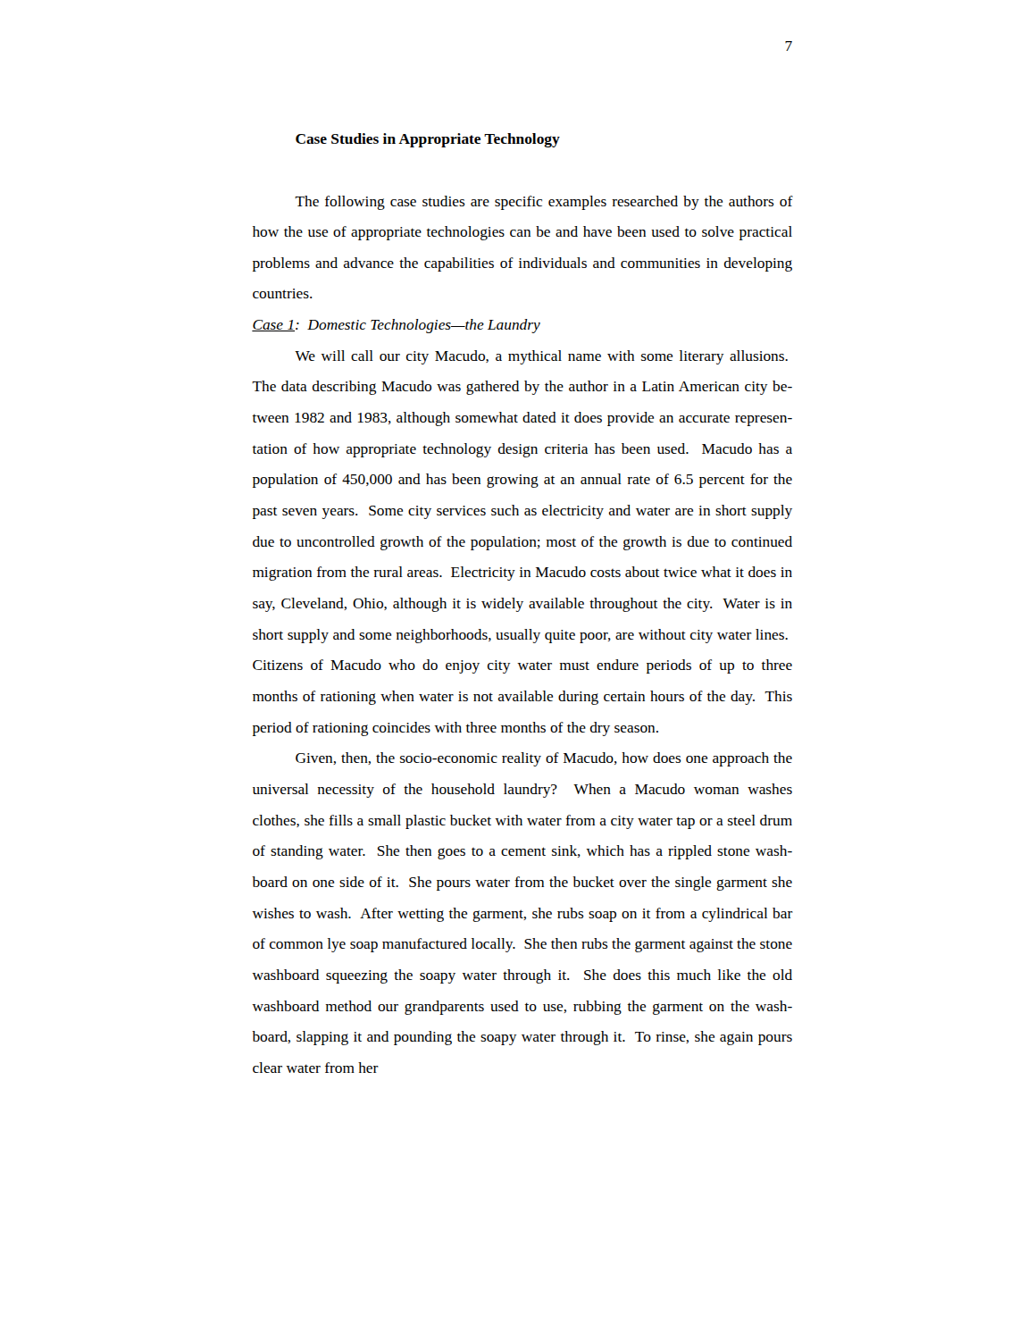7
Case Studies in Appropriate Technology
The following case studies are specific examples researched by the authors of how the use of appropriate technologies can be and have been used to solve practical problems and advance the capabilities of individuals and communities in developing countries.
Case 1: Domestic Technologies—the Laundry
We will call our city Macudo, a mythical name with some literary allusions. The data describing Macudo was gathered by the author in a Latin American city between 1982 and 1983, although somewhat dated it does provide an accurate representation of how appropriate technology design criteria has been used. Macudo has a population of 450,000 and has been growing at an annual rate of 6.5 percent for the past seven years. Some city services such as electricity and water are in short supply due to uncontrolled growth of the population; most of the growth is due to continued migration from the rural areas. Electricity in Macudo costs about twice what it does in say, Cleveland, Ohio, although it is widely available throughout the city. Water is in short supply and some neighborhoods, usually quite poor, are without city water lines. Citizens of Macudo who do enjoy city water must endure periods of up to three months of rationing when water is not available during certain hours of the day. This period of rationing coincides with three months of the dry season.
Given, then, the socio-economic reality of Macudo, how does one approach the universal necessity of the household laundry? When a Macudo woman washes clothes, she fills a small plastic bucket with water from a city water tap or a steel drum of standing water. She then goes to a cement sink, which has a rippled stone washboard on one side of it. She pours water from the bucket over the single garment she wishes to wash. After wetting the garment, she rubs soap on it from a cylindrical bar of common lye soap manufactured locally. She then rubs the garment against the stone washboard squeezing the soapy water through it. She does this much like the old washboard method our grandparents used to use, rubbing the garment on the washboard, slapping it and pounding the soapy water through it. To rinse, she again pours clear water from her